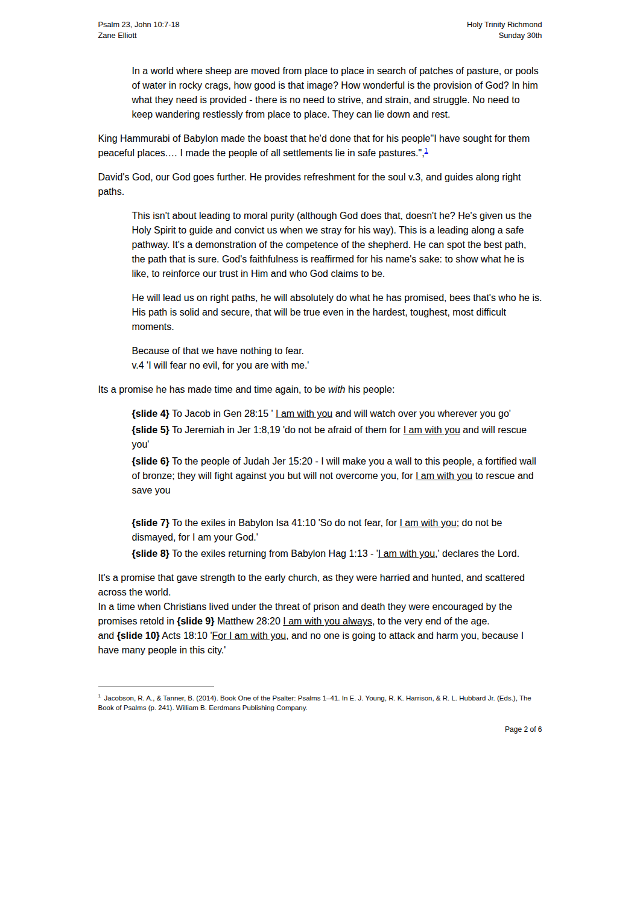Psalm 23, John 10:7-18
Zane Elliott
Holy Trinity Richmond
Sunday 30th
In a world where sheep are moved from place to place in search of patches of pasture, or pools of water in rocky crags, how good is that image? How wonderful is the provision of God? In him what they need is provided - there is no need to strive, and strain, and struggle. No need to keep wandering restlessly from place to place. They can lie down and rest.
King Hammurabi of Babylon made the boast that he'd done that for his people"I have sought for them peaceful places.… I made the people of all settlements lie in safe pastures.",1
David's God, our God goes further. He provides refreshment for the soul v.3, and guides along right paths.
This isn't about leading to moral purity (although God does that, doesn't he? He's given us the Holy Spirit to guide and convict us when we stray for his way). This is a leading along a safe pathway. It's a demonstration of the competence of the shepherd. He can spot the best path, the path that is sure. God's faithfulness is reaffirmed for his name's sake: to show what he is like, to reinforce our trust in Him and who God claims to be.
He will lead us on right paths, he will absolutely do what he has promised, bees that's who he is. His path is solid and secure, that will be true even in the hardest, toughest, most difficult moments.
Because of that we have nothing to fear.
v.4 'I will fear no evil, for you are with me.'
Its a promise he has made time and time again, to be with his people:
{slide 4} To Jacob in Gen 28:15 ' I am with you and will watch over you wherever you go'
{slide 5} To Jeremiah in Jer 1:8,19 'do not be afraid of them for I am with you and will rescue you'
{slide 6} To the people of Judah Jer 15:20 - I will make you a wall to this people, a fortified wall of bronze; they will fight against you but will not overcome you, for I am with you to rescue and save you
{slide 7} To the exiles in Babylon Isa 41:10 'So do not fear, for I am with you; do not be dismayed, for I am your God.'
{slide 8} To the exiles returning from Babylon Hag 1:13 - 'I am with you,' declares the Lord.
It's a promise that gave strength to the early church, as they were harried and hunted, and scattered across the world.
In a time when Christians lived under the threat of prison and death they were encouraged by the promises retold in {slide 9} Matthew 28:20 I am with you always, to the very end of the age.
and {slide 10} Acts 18:10 'For I am with you, and no one is going to attack and harm you, because I have many people in this city.'
1 Jacobson, R. A., & Tanner, B. (2014). Book One of the Psalter: Psalms 1–41. In E. J. Young, R. K. Harrison, & R. L. Hubbard Jr. (Eds.), The Book of Psalms (p. 241). William B. Eerdmans Publishing Company.
Page 2 of 6